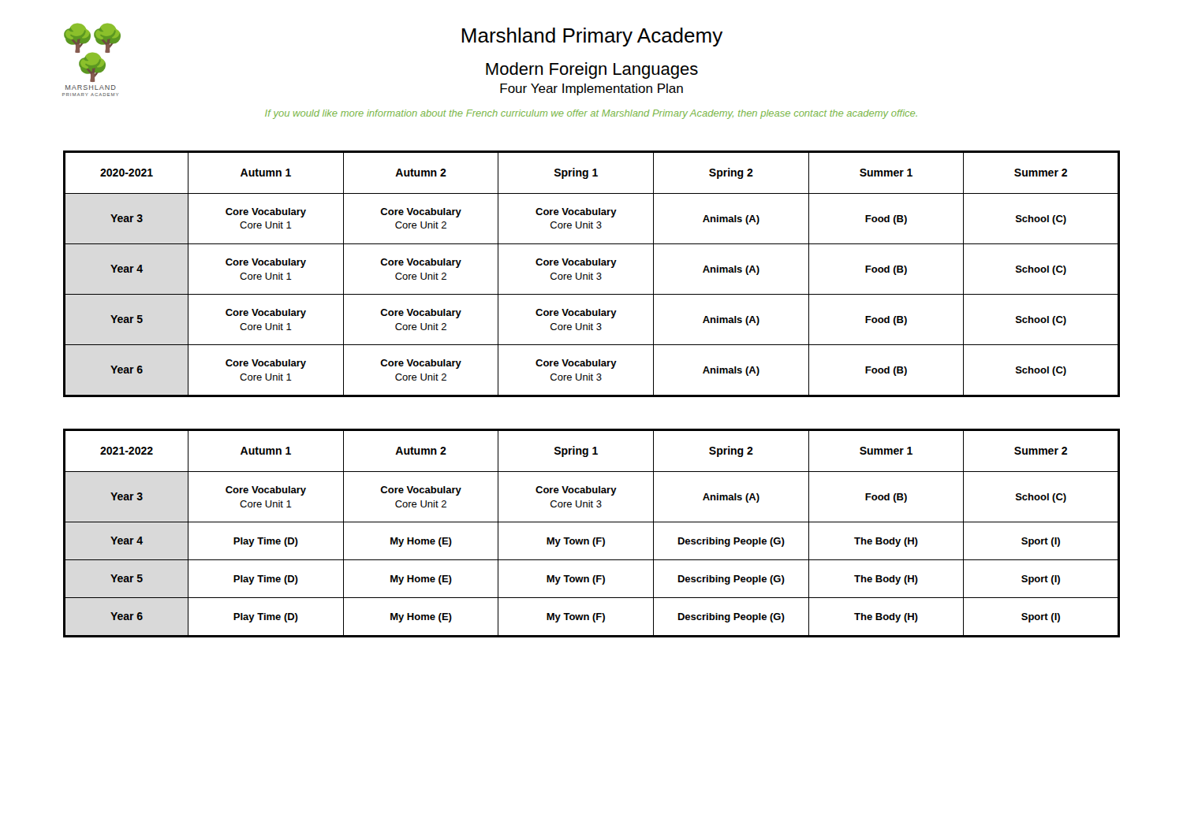🌳🌳🌳
MARSHLAND
PRIMARY ACADEMY
Marshland Primary Academy
Modern Foreign Languages
Four Year Implementation Plan
If you would like more information about the French curriculum we offer at Marshland Primary Academy, then please contact the academy office.
| 2020-2021 | Autumn 1 | Autumn 2 | Spring 1 | Spring 2 | Summer 1 | Summer 2 |
| --- | --- | --- | --- | --- | --- | --- |
| Year 3 | Core Vocabulary Core Unit 1 | Core Vocabulary Core Unit 2 | Core Vocabulary Core Unit 3 | Animals (A) | Food (B) | School (C) |
| Year 4 | Core Vocabulary Core Unit 1 | Core Vocabulary Core Unit 2 | Core Vocabulary Core Unit 3 | Animals (A) | Food (B) | School (C) |
| Year 5 | Core Vocabulary Core Unit 1 | Core Vocabulary Core Unit 2 | Core Vocabulary Core Unit 3 | Animals (A) | Food (B) | School (C) |
| Year 6 | Core Vocabulary Core Unit 1 | Core Vocabulary Core Unit 2 | Core Vocabulary Core Unit 3 | Animals (A) | Food (B) | School (C) |
| 2021-2022 | Autumn 1 | Autumn 2 | Spring 1 | Spring 2 | Summer 1 | Summer 2 |
| --- | --- | --- | --- | --- | --- | --- |
| Year 3 | Core Vocabulary Core Unit 1 | Core Vocabulary Core Unit 2 | Core Vocabulary Core Unit 3 | Animals (A) | Food (B) | School (C) |
| Year 4 | Play Time (D) | My Home (E) | My Town (F) | Describing People (G) | The Body (H) | Sport (I) |
| Year 5 | Play Time (D) | My Home (E) | My Town (F) | Describing People (G) | The Body (H) | Sport (I) |
| Year 6 | Play Time (D) | My Home (E) | My Town (F) | Describing People (G) | The Body (H) | Sport (I) |